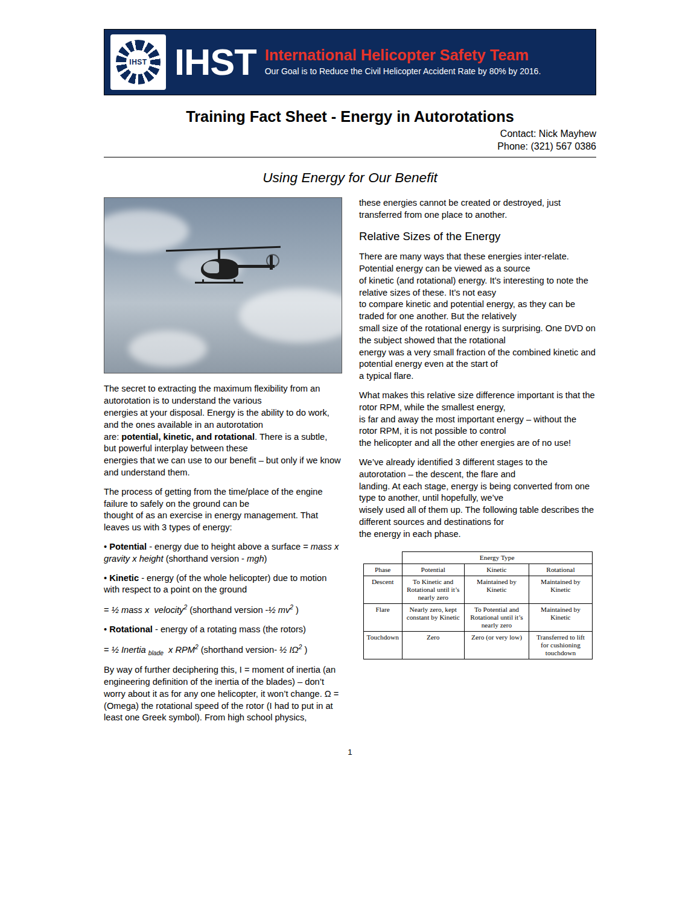IHST
International Helicopter Safety Team
Our Goal is to Reduce the Civil Helicopter Accident Rate by 80% by 2016.
Training Fact Sheet - Energy in Autorotations
Contact: Nick Mayhew
Phone: (321) 567 0386
Using Energy for Our Benefit
The secret to extracting the maximum flexibility from an autorotation is to understand the various
energies at your disposal. Energy is the ability to do work, and the ones available in an autorotation
are: potential, kinetic, and rotational. There is a subtle, but powerful interplay between these
energies that we can use to our benefit – but only if we know and understand them.
The process of getting from the time/place of the engine failure to safely on the ground can be
thought of as an exercise in energy management. That leaves us with 3 types of energy:
Potential - energy due to height above a surface = mass x gravity x height (shorthand version - mgh)
Kinetic - energy (of the whole helicopter) due to motion with respect to a point on the ground
= ½ mass x velocity2 (shorthand version -½ mv2 )
Rotational - energy of a rotating mass (the rotors)
= ½ Inertia blade x RPM2 (shorthand version- ½ IΩ2 )
By way of further deciphering this, I = moment of inertia (an engineering definition of the inertia of the blades) – don’t worry about it as for any one helicopter, it won’t change. Ω = (Omega) the rotational speed of the rotor (I had to put in at least one Greek symbol). From high school physics,
these energies cannot be created or destroyed, just transferred from one place to another.
Relative Sizes of the Energy
There are many ways that these energies inter-relate. Potential energy can be viewed as a source
of kinetic (and rotational) energy. It’s interesting to note the relative sizes of these. It’s not easy
to compare kinetic and potential energy, as they can be traded for one another. But the relatively
small size of the rotational energy is surprising. One DVD on the subject showed that the rotational
energy was a very small fraction of the combined kinetic and potential energy even at the start of
a typical flare.
What makes this relative size difference important is that the rotor RPM, while the smallest energy,
is far and away the most important energy – without the rotor RPM, it is not possible to control
the helicopter and all the other energies are of no use!
We’ve already identified 3 different stages to the autorotation – the descent, the flare and
landing. At each stage, energy is being converted from one type to another, until hopefully, we’ve
wisely used all of them up. The following table describes the different sources and destinations for
the energy in each phase.
| | Energy Type |
| --- | --- |
| Phase | Potential | Kinetic | Rotational |
| Descent | To Kinetic and Rotational until it’s nearly zero | Maintained by Kinetic | Maintained by Kinetic |
| Flare | Nearly zero, kept constant by Kinetic | To Potential and Rotational until it’s nearly zero | Maintained by Kinetic |
| Touchdown | Zero | Zero (or very low) | Transferred to lift for cushioning touchdown |
1